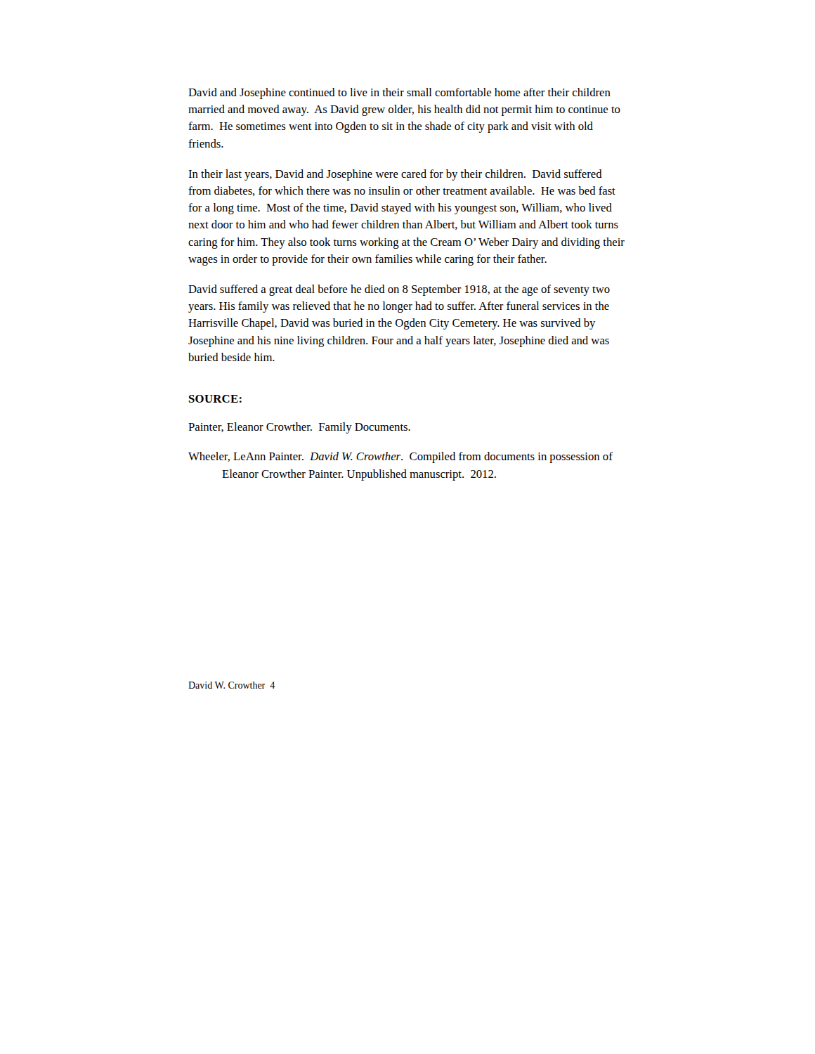David and Josephine continued to live in their small comfortable home after their children married and moved away. As David grew older, his health did not permit him to continue to farm. He sometimes went into Ogden to sit in the shade of city park and visit with old friends.
In their last years, David and Josephine were cared for by their children. David suffered from diabetes, for which there was no insulin or other treatment available. He was bed fast for a long time. Most of the time, David stayed with his youngest son, William, who lived next door to him and who had fewer children than Albert, but William and Albert took turns caring for him. They also took turns working at the Cream O’ Weber Dairy and dividing their wages in order to provide for their own families while caring for their father.
David suffered a great deal before he died on 8 September 1918, at the age of seventy two years. His family was relieved that he no longer had to suffer. After funeral services in the Harrisville Chapel, David was buried in the Ogden City Cemetery. He was survived by Josephine and his nine living children. Four and a half years later, Josephine died and was buried beside him.
SOURCE:
Painter, Eleanor Crowther. Family Documents.
Wheeler, LeAnn Painter. David W. Crowther. Compiled from documents in possession of Eleanor Crowther Painter. Unpublished manuscript. 2012.
David W. Crowther 4